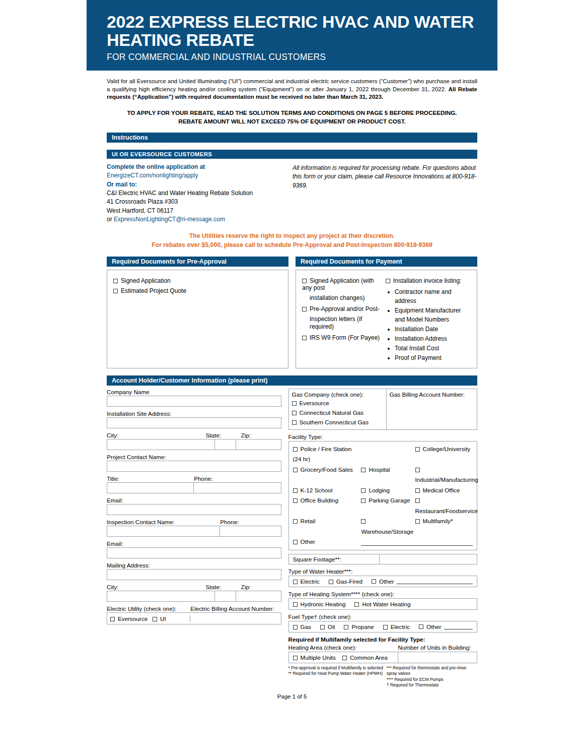2022 EXPRESS ELECTRIC HVAC AND WATER HEATING REBATE
FOR COMMERCIAL AND INDUSTRIAL CUSTOMERS
Valid for all Eversource and United Illuminating (“UI”) commercial and industrial electric service customers (“Customer”) who purchase and install a qualifying high efficiency heating and/or cooling system (“Equipment”) on or after January 1, 2022 through December 31, 2022. All Rebate requests (“Application”) with required documentation must be received no later than March 31, 2023.
TO APPLY FOR YOUR REBATE, READ THE SOLUTION TERMS AND CONDITIONS ON PAGE 5 BEFORE PROCEEDING.
REBATE AMOUNT WILL NOT EXCEED 75% OF EQUIPMENT OR PRODUCT COST.
Instructions
UI OR EVERSOURCE CUSTOMERS
Complete the online application at
EnergizeCT.com/nonlighting/apply
Or mail to:
C&I Electric HVAC and Water Heating Rebate Solution
41 Crossroads Plaza #303
West Hartford, CT 06117
or ExpressNonLightingCT@ri-message.com
All information is required for processing rebate. For questions about this form or your claim, please call Resource Innovations at 800-918-9369.
The Utilities reserve the right to inspect any project at their discretion.
For rebates over $5,000, please call to schedule Pre-Approval and Post-Inspection 800-918-9369
Required Documents for Pre-Approval
Required Documents for Payment
Signed Application
Estimated Project Quote
Signed Application (with any post
installation changes)
Pre-Approval and/or Post-
Inspection letters (if required)
IRS W9 Form (For Payee)
Installation invoice listing:
Contractor name and address
Equipment Manufacturer and Model Numbers
Installation Date
Installation Address
Total Install Cost
Proof of Payment
Account Holder/Customer Information (please print)
Company Name
Installation Site Address:
City: State: Zip:
Project Contact Name:
Title: Phone:
Email:
Inspection Contact Name: Phone:
Email:
Mailing Address:
City: State: Zip:
Electric Utility (check one): Electric Billing Account Number:
Eversource UI
Gas Company (check one):
Eversource
Connecticut Natural Gas
Southern Connecticut Gas
Gas Billing Account Number:
Facility Type:
Police / Fire Station (24 hr)
College/University
Grocery/Food Sales
Hospital
Industrial/Manufacturing
K-12 School
Lodging
Medical Office
Office Building
Parking Garage
Restaurant/Foodservice
Retail
Warehouse/Storage
Multifamily*
Other
Square Footage**:
Type of Water Heater***:
Electric Gas-Fired Other
Type of Heating System**** (check one):
Hydronic Heating Hot Water Heating
Fuel Type† (check one):
Gas Oil Propane Electric Other
Required if Multifamily selected for Facility Type:
Heating Area (check one): Number of Units in Building:
Multiple Units Common Area
* Pre-approval is required if Multifamily is selected
** Required for Heat Pump Water Heater (HPWH)
*** Required for thermostats and pre-rinse spray valves
**** Required for ECM Pumps
† Required for Thermostats
Page 1 of 5